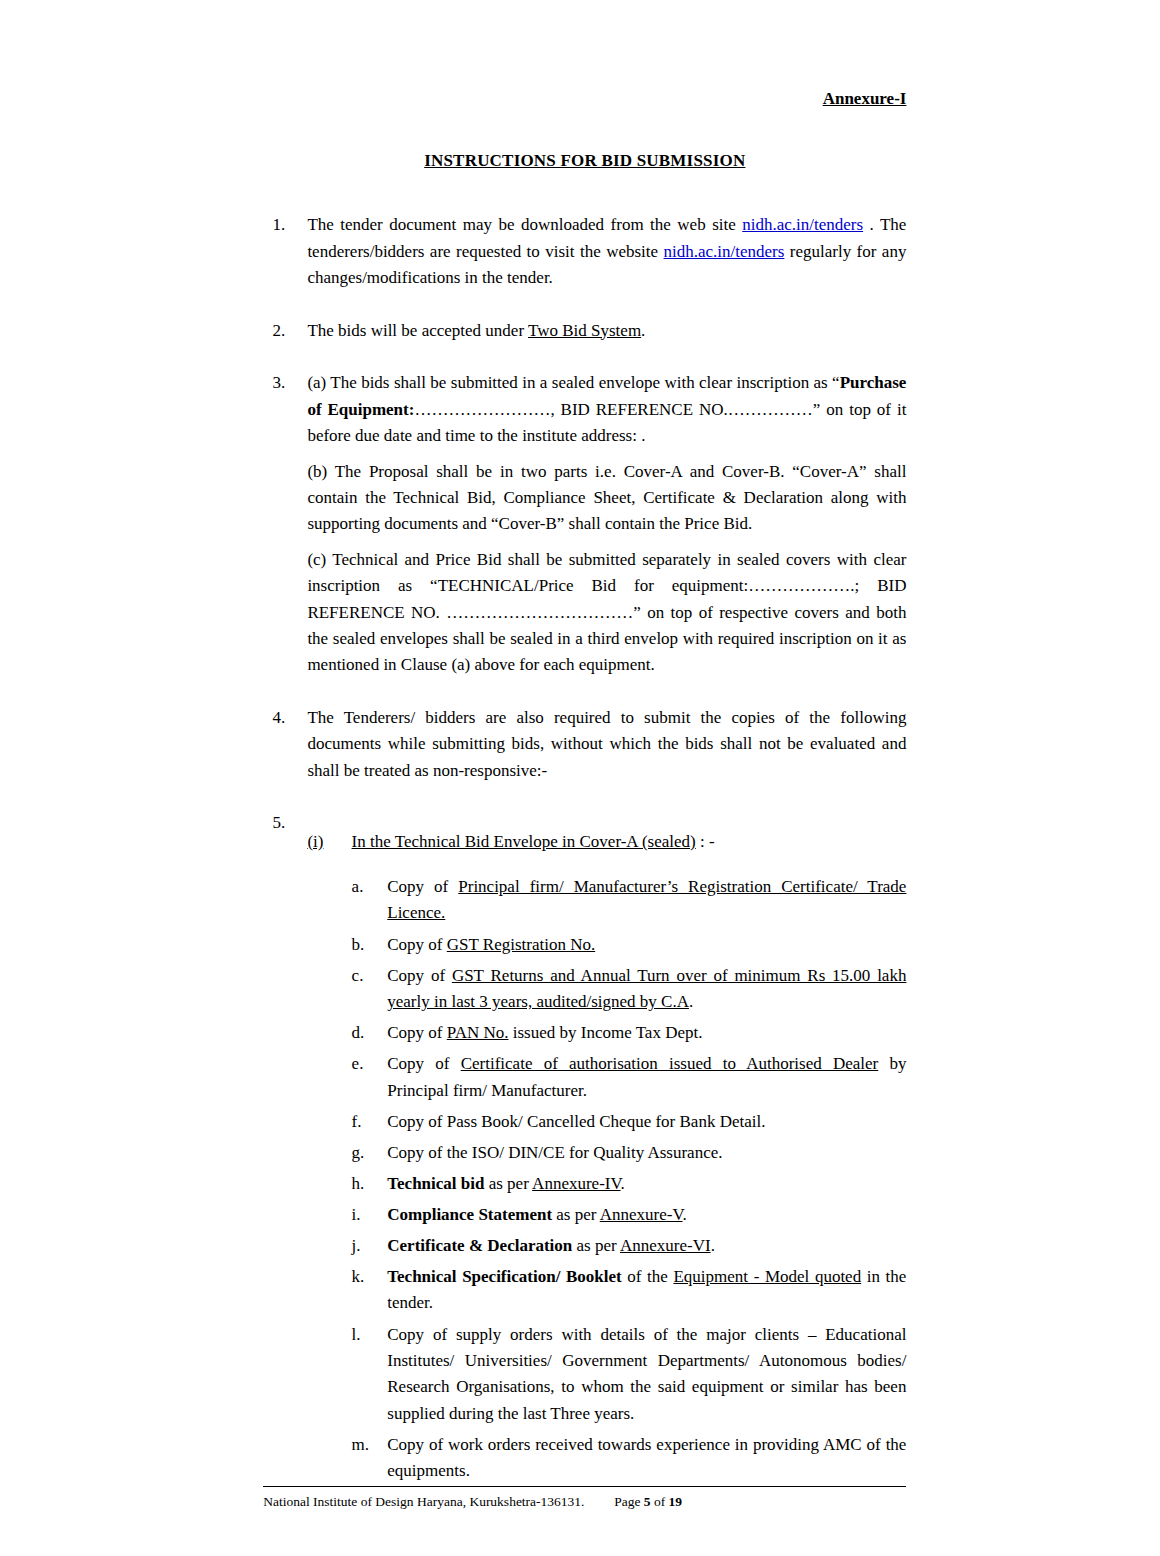Annexure-I
INSTRUCTIONS FOR BID SUBMISSION
The tender document may be downloaded from the web site nidh.ac.in/tenders . The tenderers/bidders are requested to visit the website nidh.ac.in/tenders regularly for any changes/modifications in the tender.
The bids will be accepted under Two Bid System.
(a) The bids shall be submitted in a sealed envelope with clear inscription as “Purchase of Equipment:……………………, BID REFERENCE NO.……………” on top of it before due date and time to the institute address: .
(b) The Proposal shall be in two parts i.e. Cover-A and Cover-B. “Cover-A” shall contain the Technical Bid, Compliance Sheet, Certificate & Declaration along with supporting documents and “Cover-B” shall contain the Price Bid.
(c) Technical and Price Bid shall be submitted separately in sealed covers with clear inscription as “TECHNICAL/Price Bid for equipment:……………….; BID REFERENCE NO. ……………………………” on top of respective covers and both the sealed envelopes shall be sealed in a third envelop with required inscription on it as mentioned in Clause (a) above for each equipment.
The Tenderers/ bidders are also required to submit the copies of the following documents while submitting bids, without which the bids shall not be evaluated and shall be treated as non-responsive:-
(i) In the Technical Bid Envelope in Cover-A (sealed) : -
Copy of Principal firm/ Manufacturer’s Registration Certificate/ Trade Licence.
Copy of GST Registration No.
Copy of GST Returns and Annual Turn over of minimum Rs 15.00 lakh yearly in last 3 years, audited/signed by C.A.
Copy of PAN No. issued by Income Tax Dept.
Copy of Certificate of authorisation issued to Authorised Dealer by Principal firm/ Manufacturer.
Copy of Pass Book/ Cancelled Cheque for Bank Detail.
Copy of the ISO/ DIN/CE for Quality Assurance.
Technical bid as per Annexure-IV.
Compliance Statement as per Annexure-V.
Certificate & Declaration as per Annexure-VI.
Technical Specification/ Booklet of the Equipment - Model quoted in the tender.
Copy of supply orders with details of the major clients – Educational Institutes/ Universities/ Government Departments/ Autonomous bodies/ Research Organisations, to whom the said equipment or similar has been supplied during the last Three years.
Copy of work orders received towards experience in providing AMC of the equipments.
National Institute of Design Haryana, Kurukshetra-136131. Page 5 of 19